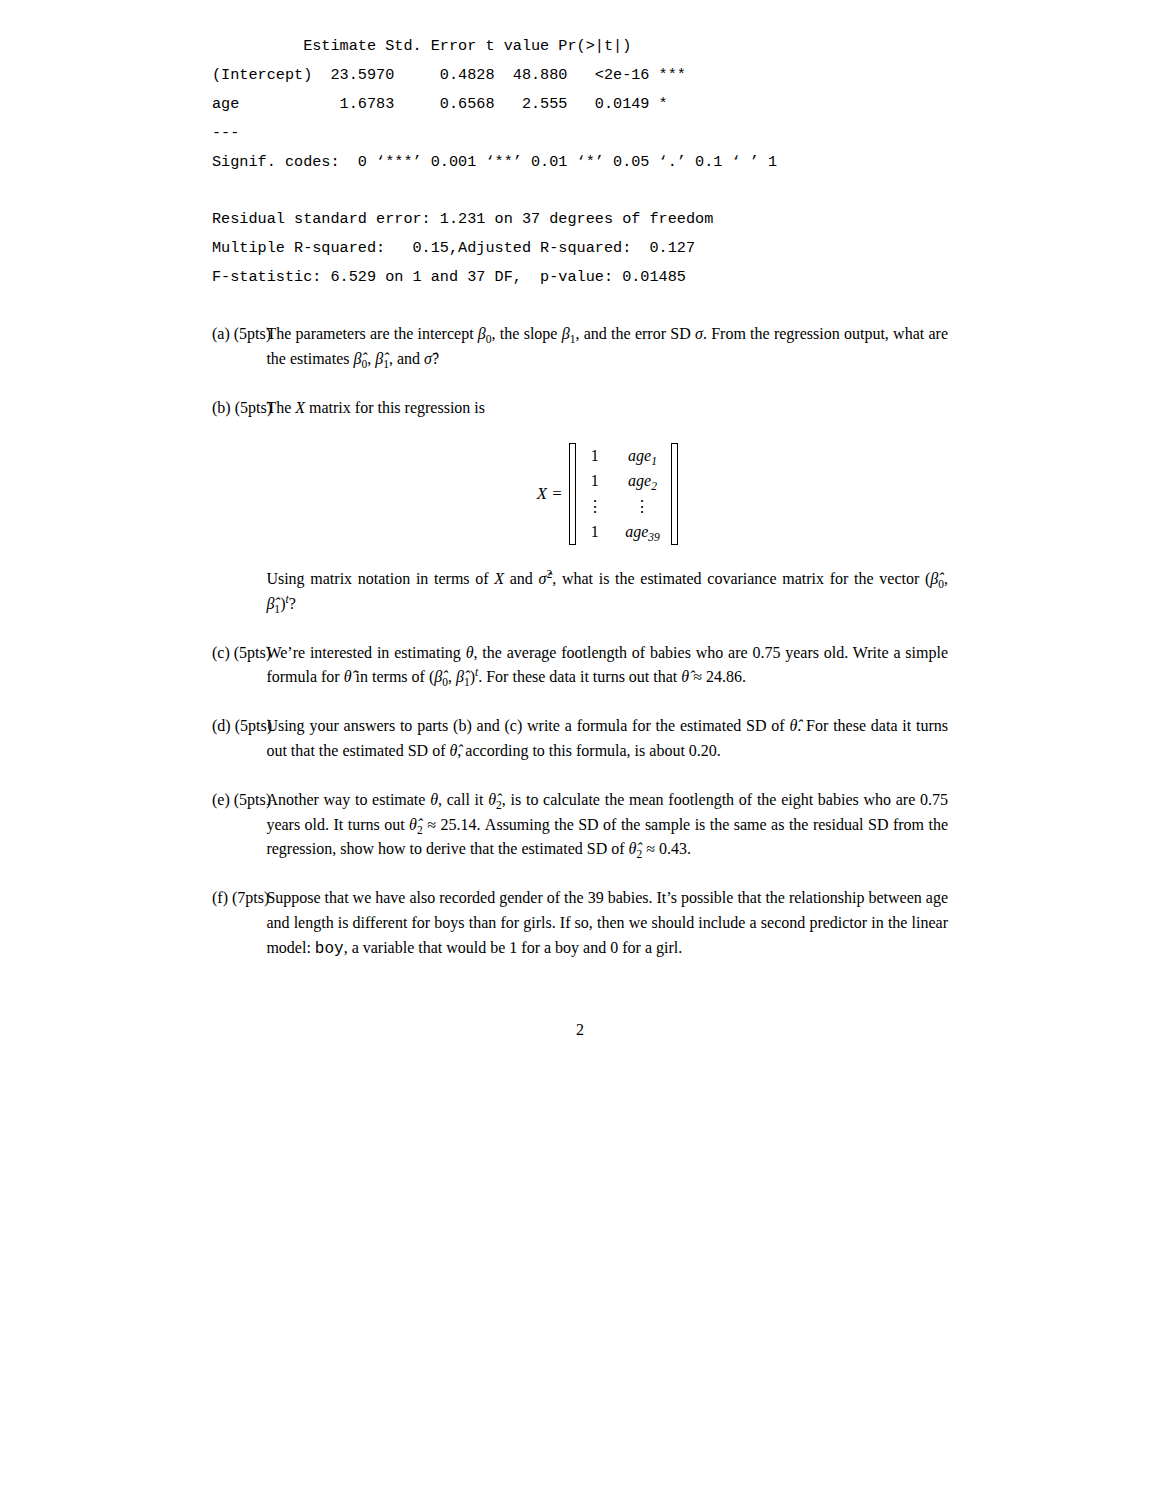Estimate Std. Error t value Pr(>|t|)
(Intercept)  23.5970     0.4828  48.880   <2e-16 ***
age           1.6783     0.6568   2.555   0.0149 *
---
Signif. codes:  0 ‘***’ 0.001 ‘**’ 0.01 ‘*’ 0.05 ‘.’ 0.1 ‘ ’ 1

Residual standard error: 1.231 on 37 degrees of freedom
Multiple R-squared:   0.15,Adjusted R-squared:  0.127
F-statistic: 6.529 on 1 and 37 DF,  p-value: 0.01485
(a) (5pts) The parameters are the intercept β0, the slope β1, and the error SD σ. From the regression output, what are the estimates β̂0, β̂1, and σ̂?
(b) (5pts) The X matrix for this regression is
X =
| 1 | age 1 |
| 1 | age 2 |
| ⋮ | ⋮ |
| 1 | age 39 |
Using matrix notation in terms of X and σ̂2, what is the estimated covariance matrix for the vector (β̂0, β̂1)t?
(c) (5pts) We’re interested in estimating θ, the average footlength of babies who are 0.75 years old. Write a simple formula for θ̂ in terms of (β̂0, β̂1)t. For these data it turns out that θ̂ ≈ 24.86.
(d) (5pts) Using your answers to parts (b) and (c) write a formula for the estimated SD of θ̂. For these data it turns out that the estimated SD of θ̂, according to this formula, is about 0.20.
(e) (5pts) Another way to estimate θ, call it θ̂2, is to calculate the mean footlength of the eight babies who are 0.75 years old. It turns out θ̂2 ≈ 25.14. Assuming the SD of the sample is the same as the residual SD from the regression, show how to derive that the estimated SD of θ̂2 ≈ 0.43.
(f) (7pts) Suppose that we have also recorded gender of the 39 babies. It’s possible that the relationship between age and length is different for boys than for girls. If so, then we should include a second predictor in the linear model: boy, a variable that would be 1 for a boy and 0 for a girl.
2